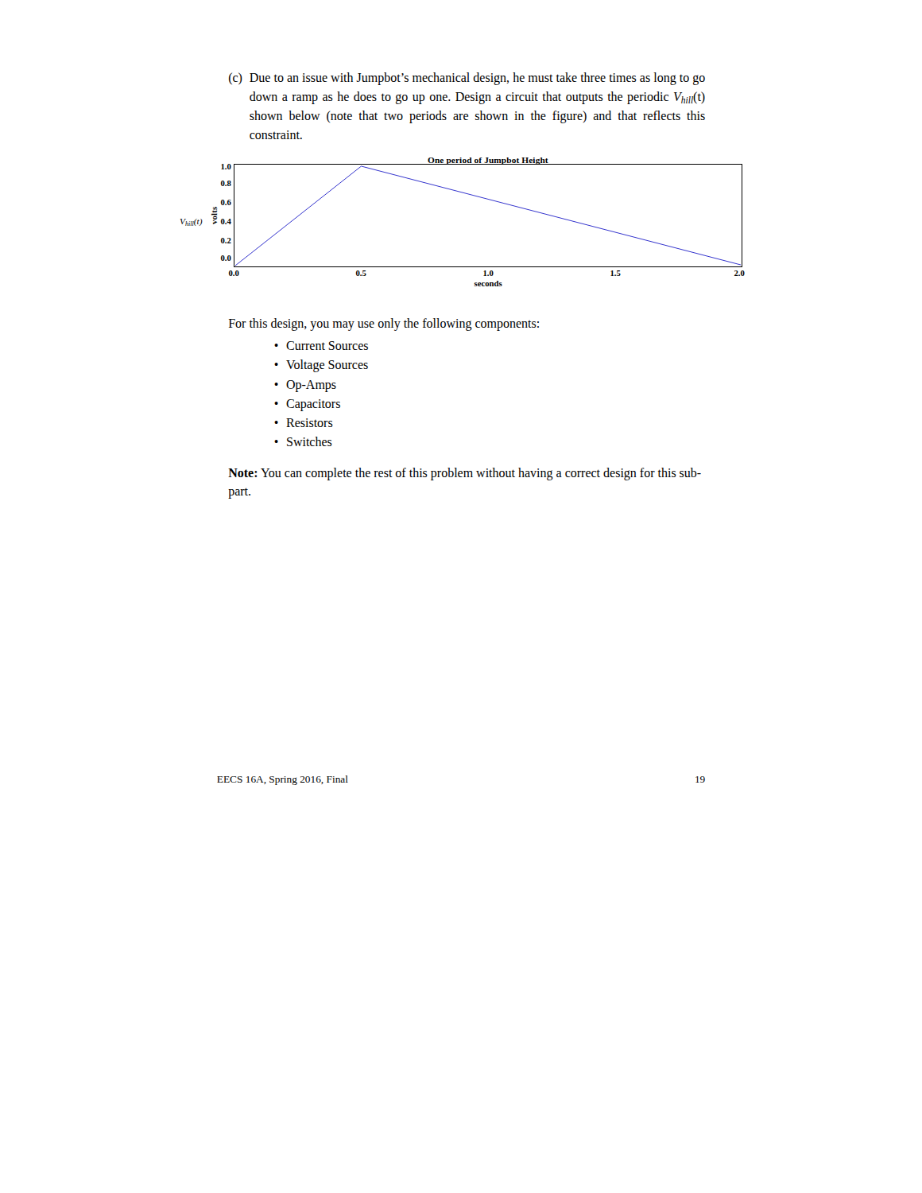(c)
Due to an issue with Jumpbot’s mechanical design, he must take three times as long to go down a ramp as he does to go up one. Design a circuit that outputs the periodic Vhill(t) shown below (note that two periods are shown in the figure) and that reflects this constraint.
Vhill(t)
volts
1.0 0.8 0.6 0.4 0.2 0.0
One period of Jumpbot Height
0.0 0.5 1.0 1.5 2.0
seconds
For this design, you may use only the following components:
Current Sources
Voltage Sources
Op-Amps
Capacitors
Resistors
Switches
Note: You can complete the rest of this problem without having a correct design for this sub-part.
EECS 16A, Spring 2016, Final
19